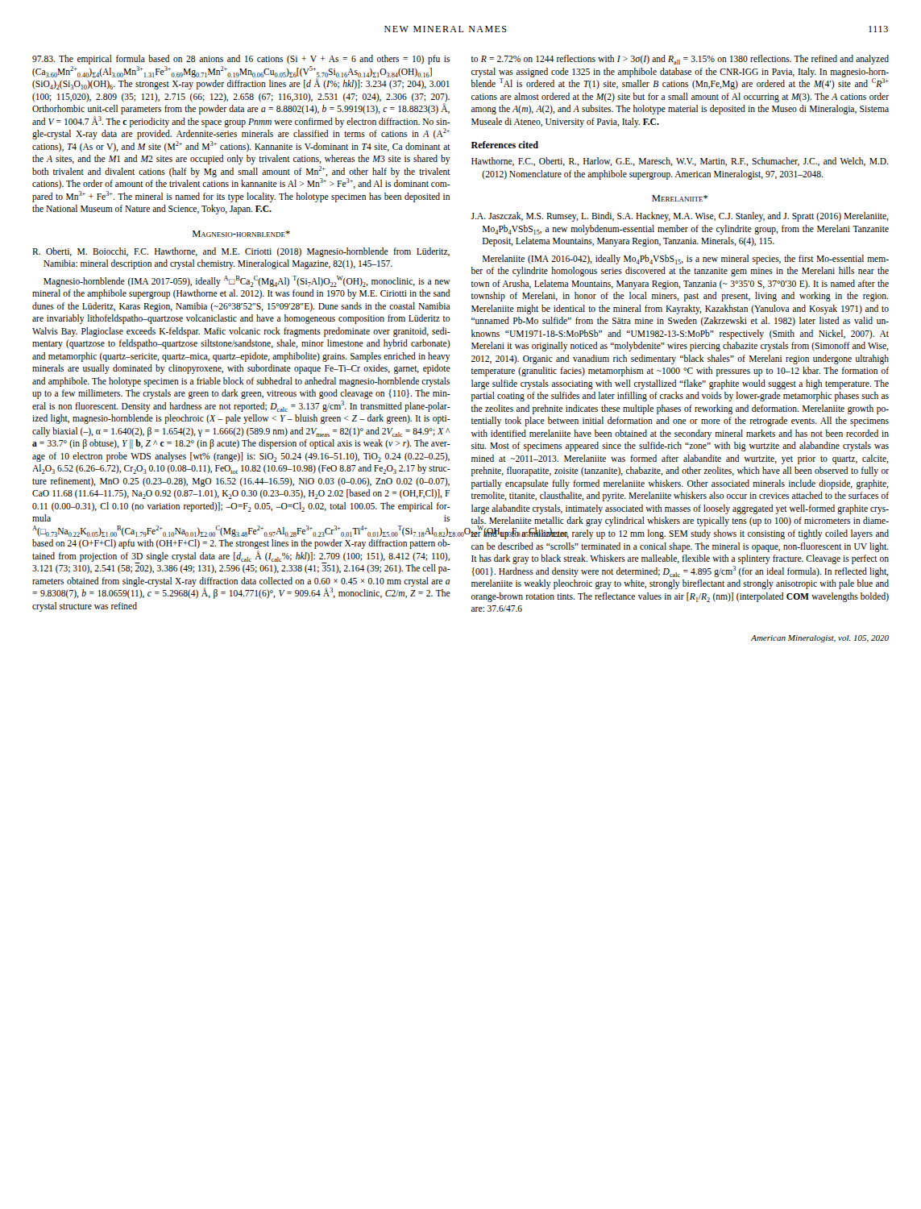NEW MINERAL NAMES
1113
97.83. The empirical formula based on 28 anions and 16 cations (Si + V + As = 6 and others = 10) pfu is (Ca3.60Mn2+0.40)Σ4(Al3.00Mn3+1.31Fe3+0.69Mg0.71Mn2+0.19Mn0.06Cu0.05)Σ6[(V5+5.70Si0.16As0.14)Σ1O3.84(OH)0.16](SiO4)2(Si3O10)(OH)6. The strongest X-ray powder diffraction lines are [d Å (I%; hkl)]: 3.234 (37; 204), 3.001 (100; 115,020), 2.809 (35; 121), 2.715 (66; 122), 2.658 (67; 116,310), 2.531 (47; 024), 2.306 (37; 207). Orthorhombic unit-cell parameters from the powder data are a = 8.8802(14), b = 5.9919(13), c = 18.8823(3) Å, and V = 1004.7 Å3. The c periodicity and the space group Pnmm were confirmed by electron diffraction. No single-crystal X-ray data are provided. Ardennite-series minerals are classified in terms of cations in A (A2+ cations), T4 (As or V), and M site (M2+ and M3+ cations). Kannanite is V-dominant in T4 site, Ca dominant at the A sites, and the M1 and M2 sites are occupied only by trivalent cations, whereas the M3 site is shared by both trivalent and divalent cations (half by Mg and small amount of Mn2+, and other half by the trivalent cations). The order of amount of the trivalent cations in kannanite is Al > Mn3+ > Fe3+, and Al is dominant compared to Mn3+ + Fe3+. The mineral is named for its type locality. The holotype specimen has been deposited in the National Museum of Nature and Science, Tokyo, Japan. F.C.
Magnesio-hornblende*
R. Oberti, M. Boiocchi, F.C. Hawthorne, and M.E. Ciriotti (2018) Magnesio-hornblende from Lüderitz, Namibia: mineral description and crystal chemistry. Mineralogical Magazine, 82(1), 145–157.
Magnesio-hornblende (IMA 2017-059), ideally A□BCa2C(Mg4Al) T(Si7Al)O22W(OH)2, monoclinic, is a new mineral of the amphibole supergroup (Hawthorne et al. 2012). It was found in 1970 by M.E. Ciriotti in the sand dunes of the Lüderitz, Karas Region, Namibia (~26°38′52″S, 15°09′28″E). Dune sands in the coastal Namibia are invariably lithofeldspatho–quartzose volcaniclastic and have a homogeneous composition from Lüderitz to Walvis Bay. Plagioclase exceeds K-feldspar. Mafic volcanic rock fragments predominate over granitoid, sedimentary (quartzose to feldspatho–quartzose siltstone/sandstone, shale, minor limestone and hybrid carbonate) and metamorphic (quartz–sericite, quartz–mica, quartz–epidote, amphibolite) grains. Samples enriched in heavy minerals are usually dominated by clinopyroxene, with subordinate opaque Fe–Ti–Cr oxides, garnet, epidote and amphibole. The holotype specimen is a friable block of subhedral to anhedral magnesio-hornblende crystals up to a few millimeters. The crystals are green to dark green, vitreous with good cleavage on {110}. The mineral is non fluorescent. Density and hardness are not reported; Dcalc = 3.137 g/cm3. In transmitted plane-polarized light, magnesio-hornblende is pleochroic (X – pale yellow < Y – bluish green < Z – dark green). It is optically biaxial (–), α = 1.640(2), β = 1.654(2), γ = 1.666(2) (589.9 nm) and 2Vmeas = 82(1)° and 2Vcalc = 84.9°; X ^ a = 33.7° (in β obtuse), Y || b, Z ^ c = 18.2° (in β acute) The dispersion of optical axis is weak (v > r). The average of 10 electron probe WDS analyses [wt% (range)] is: SiO2 50.24 (49.16–51.10), TiO2 0.24 (0.22–0.25), Al2O3 6.52 (6.26–6.72), Cr2O3 0.10 (0.08–0.11), FeOtot 10.82 (10.69–10.98) (FeO 8.87 and Fe2O3 2.17 by structure refinement), MnO 0.25 (0.23–0.28), MgO 16.52 (16.44–16.59), NiO 0.03 (0–0.06), ZnO 0.02 (0–0.07), CaO 11.68 (11.64–11.75), Na2O 0.92 (0.87–1.01), K2O 0.30 (0.23–0.35), H2O 2.02 [based on 2 = (OH,F,Cl)], F 0.11 (0.00–0.31), Cl 0.10 (no variation reported)]; –O=F2 0.05, –O=Cl2 0.02, total 100.05. The empirical formula is A(□0.73Na0.22K0.05)Σ1.00B(Ca1.79Fe2+0.10Na0.01)Σ2.00C(Mg3.48Fe2+0.97Al0.28Fe3+0.23Cr3+0.01Ti4+0.01)Σ5.00T(Si7.18Al0.82)Σ8.00O22W(OH1.93F0.05Cl0.02)Σ2.00 based on 24 (O+F+Cl) apfu with (OH+F+Cl) = 2. The strongest lines in the powder X-ray diffraction pattern obtained from projection of 3D single crystal data are [dcalc Å (Icalc%; hkl)]: 2.709 (100; 151), 8.412 (74; 110), 3.121 (73; 310), 2.541 (58; 202), 3.386 (49; 131), 2.596 (45; 061), 2.338 (41; 351), 2.164 (39; 261). The cell parameters obtained from single-crystal X-ray diffraction data collected on a 0.60 × 0.45 × 0.10 mm crystal are a = 9.8308(7), b = 18.0659(11), c = 5.2968(4) Å, β = 104.771(6)°, V = 909.64 Å3, monoclinic, C2/m, Z = 2. The crystal structure was refined
to R = 2.72% on 1244 reflections with I > 3σ(I) and Rall = 3.15% on 1380 reflections. The refined and analyzed crystal was assigned code 1325 in the amphibole database of the CNR-IGG in Pavia, Italy. In magnesio-hornblende TAl is ordered at the T(1) site, smaller B cations (Mn,Fe,Mg) are ordered at the M(4′) site and CR3+ cations are almost ordered at the M(2) site but for a small amount of Al occurring at M(3). The A cations order among the A(m), A(2), and A subsites. The holotype material is deposited in the Museo di Mineralogia, Sistema Museale di Ateneo, University of Pavia, Italy. F.C.
References cited
Hawthorne, F.C., Oberti, R., Harlow, G.E., Maresch, W.V., Martin, R.F., Schumacher, J.C., and Welch, M.D. (2012) Nomenclature of the amphibole supergroup. American Mineralogist, 97, 2031–2048.
Merelaniite*
J.A. Jaszczak, M.S. Rumsey, L. Bindi, S.A. Hackney, M.A. Wise, C.J. Stanley, and J. Spratt (2016) Merelaniite, Mo4Pb4VSbS15, a new molybdenum-essential member of the cylindrite group, from the Merelani Tanzanite Deposit, Lelatema Mountains, Manyara Region, Tanzania. Minerals, 6(4), 115.
Merelaniite (IMA 2016-042), ideally Mo4Pb4VSbS15, is a new mineral species, the first Mo-essential member of the cylindrite homologous series discovered at the tanzanite gem mines in the Merelani hills near the town of Arusha, Lelatema Mountains, Manyara Region, Tanzania (~ 3°35′0 S, 37°0′30 E). It is named after the township of Merelani, in honor of the local miners, past and present, living and working in the region. Merelaniite might be identical to the mineral from Kayrakty, Kazakhstan (Yanulova and Kosyak 1971) and to “unnamed Pb-Mo sulfide” from the Sätra mine in Sweden (Zakrzewski et al. 1982) later listed as valid unknowns “UM1971-18-S:MoPbSb” and “UM1982-13-S:MoPb” respectively (Smith and Nickel, 2007). At Merelani it was originally noticed as “molybdenite” wires piercing chabazite crystals from (Simonoff and Wise, 2012, 2014). Organic and vanadium rich sedimentary “black shales” of Merelani region undergone ultrahigh temperature (granulitic facies) metamorphism at ~1000 °C with pressures up to 10–12 kbar. The formation of large sulfide crystals associating with well crystallized “flake” graphite would suggest a high temperature. The partial coating of the sulfides and later infilling of cracks and voids by lower-grade metamorphic phases such as the zeolites and prehnite indicates these multiple phases of reworking and deformation. Merelaniite growth potentially took place between initial deformation and one or more of the retrograde events. All the specimens with identified merelaniite have been obtained at the secondary mineral markets and has not been recorded in situ. Most of specimens appeared since the sulfide-rich “zone” with big wurtzite and alabandine crystals was mined at ~2011–2013. Merelaniite was formed after alabandite and wurtzite, yet prior to quartz, calcite, prehnite, fluorapatite, zoisite (tanzanite), chabazite, and other zeolites, which have all been observed to fully or partially encapsulate fully formed merelaniite whiskers. Other associated minerals include diopside, graphite, tremolite, titanite, clausthalite, and pyrite. Merelaniite whiskers also occur in crevices attached to the surfaces of large alabandite crystals, intimately associated with masses of loosely aggregated yet well-formed graphite crystals. Merelaniite metallic dark gray cylindrical whiskers are typically tens (up to 100) of micrometers in diameter and up to a millimeter, rarely up to 12 mm long. SEM study shows it consisting of tightly coiled layers and can be described as “scrolls” terminated in a conical shape. The mineral is opaque, non-fluorescent in UV light. It has dark gray to black streak. Whiskers are malleable, flexible with a splintery fracture. Cleavage is perfect on {001}. Hardness and density were not determined; Dcalc = 4.895 g/cm3 (for an ideal formula). In reflected light, merelaniite is weakly pleochroic gray to white, strongly bireflectant and strongly anisotropic with pale blue and orange-brown rotation tints. The reflectance values in air [R1/R2 (nm)] (interpolated COM wavelengths bolded) are: 37.6/47.6
American Mineralogist, vol. 105, 2020